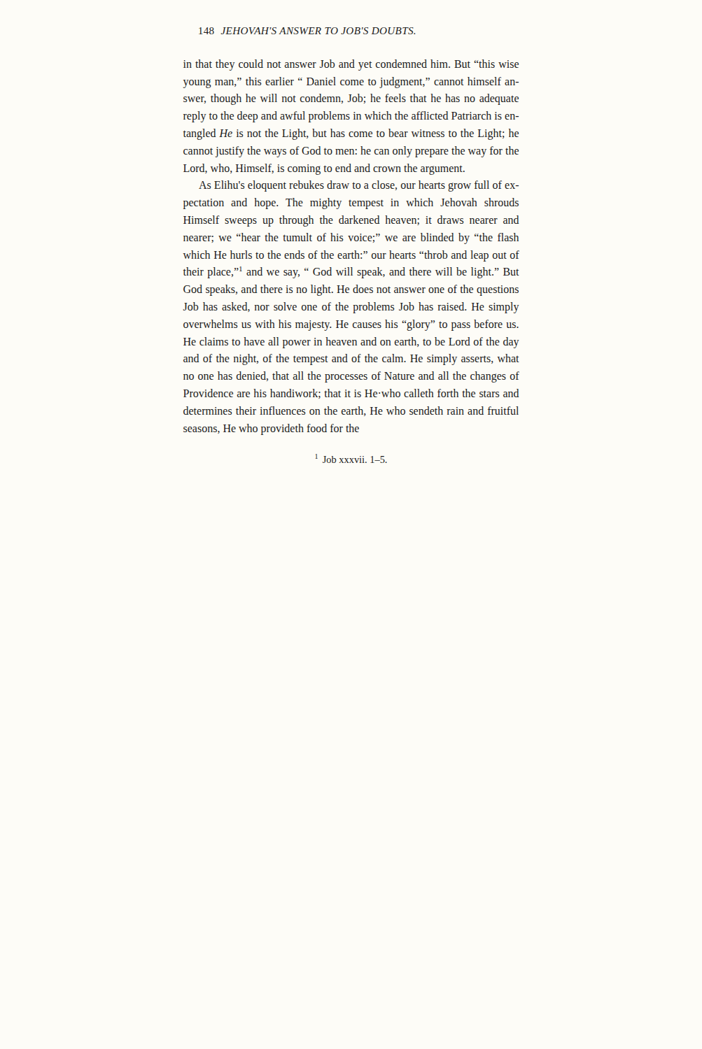148 JEHOVAH'S ANSWER TO JOB'S DOUBTS.
in that they could not answer Job and yet condemned him. But “this wise young man,” this earlier “ Daniel come to judgment,” cannot himself answer, though he will not condemn, Job; he feels that he has no adequate reply to the deep and awful problems in which the afflicted Patriarch is entangled He is not the Light, but has come to bear witness to the Light; he cannot justify the ways of God to men: he can only prepare the way for the Lord, who, Himself, is coming to end and crown the argument.
As Elihu's eloquent rebukes draw to a close, our hearts grow full of expectation and hope. The mighty tempest in which Jehovah shrouds Himself sweeps up through the darkened heaven; it draws nearer and nearer; we “hear the tumult of his voice;” we are blinded by “the flash which He hurls to the ends of the earth:” our hearts “throb and leap out of their place,”1 and we say, “ God will speak, and there will be light.” But God speaks, and there is no light. He does not answer one of the questions Job has asked, nor solve one of the problems Job has raised. He simply overwhelms us with his majesty. He causes his “glory” to pass before us. He claims to have all power in heaven and on earth, to be Lord of the day and of the night, of the tempest and of the calm. He simply asserts, what no one has denied, that all the processes of Nature and all the changes of Providence are his handiwork; that it is He·who calleth forth the stars and determines their influences on the earth, He who sendeth rain and fruitful seasons, He who provideth food for the
1 Job xxxvii. 1–5.